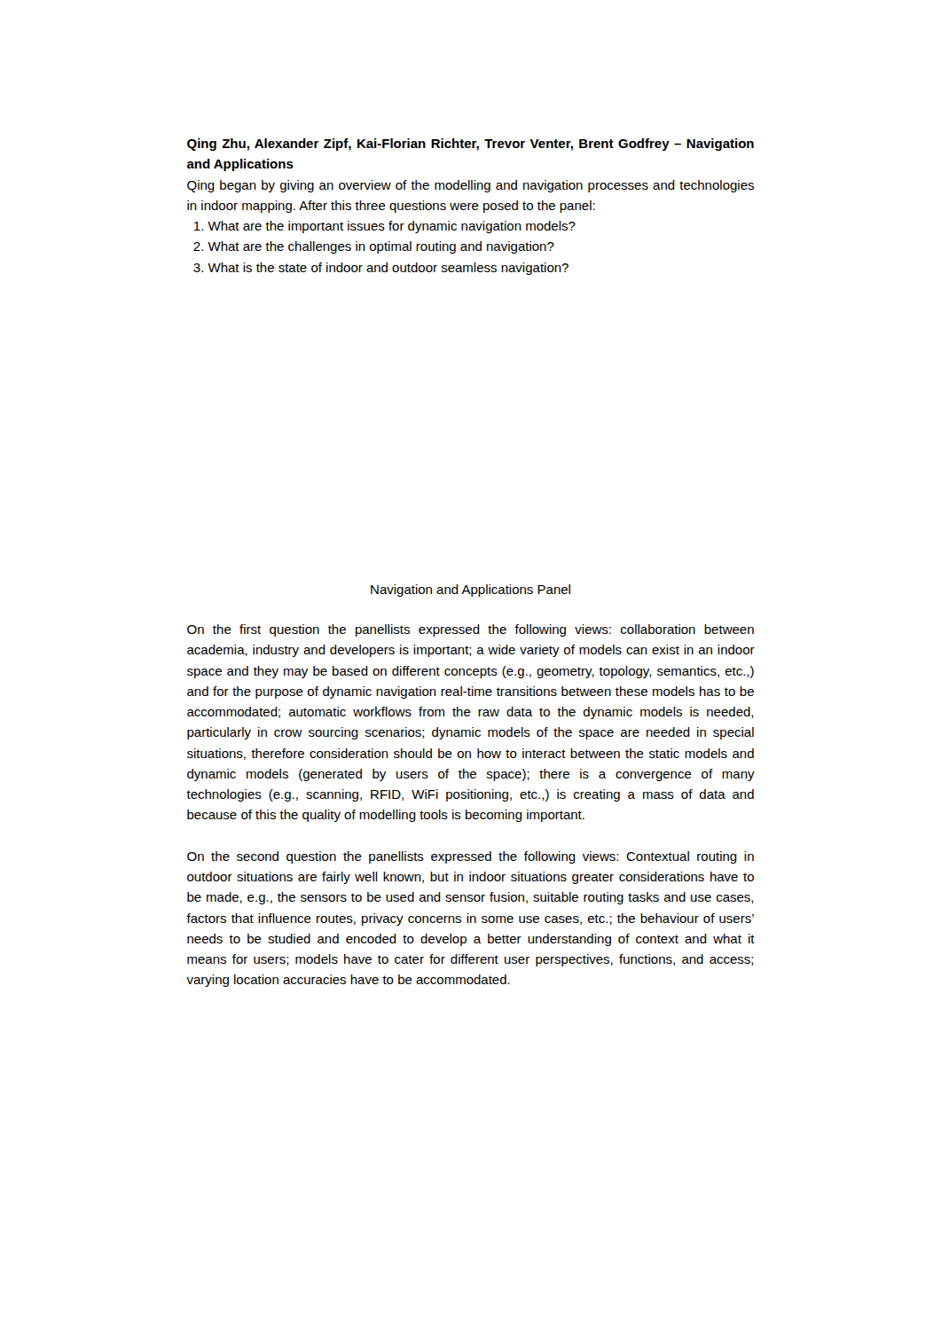Qing Zhu, Alexander Zipf, Kai-Florian Richter, Trevor Venter, Brent Godfrey – Navigation and Applications
Qing began by giving an overview of the modelling and navigation processes and technologies in indoor mapping. After this three questions were posed to the panel:
What are the important issues for dynamic navigation models?
What are the challenges in optimal routing and navigation?
What is the state of indoor and outdoor seamless navigation?
Navigation and Applications Panel
On the first question the panellists expressed the following views: collaboration between academia, industry and developers is important; a wide variety of models can exist in an indoor space and they may be based on different concepts (e.g., geometry, topology, semantics, etc.,) and for the purpose of dynamic navigation real-time transitions between these models has to be accommodated; automatic workflows from the raw data to the dynamic models is needed, particularly in crow sourcing scenarios; dynamic models of the space are needed in special situations, therefore consideration should be on how to interact between the static models and dynamic models (generated by users of the space); there is a convergence of many technologies (e.g., scanning, RFID, WiFi positioning, etc.,) is creating a mass of data and because of this the quality of modelling tools is becoming important.
On the second question the panellists expressed the following views: Contextual routing in outdoor situations are fairly well known, but in indoor situations greater considerations have to be made, e.g., the sensors to be used and sensor fusion, suitable routing tasks and use cases, factors that influence routes, privacy concerns in some use cases, etc.; the behaviour of users’ needs to be studied and encoded to develop a better understanding of context and what it means for users; models have to cater for different user perspectives, functions, and access; varying location accuracies have to be accommodated.